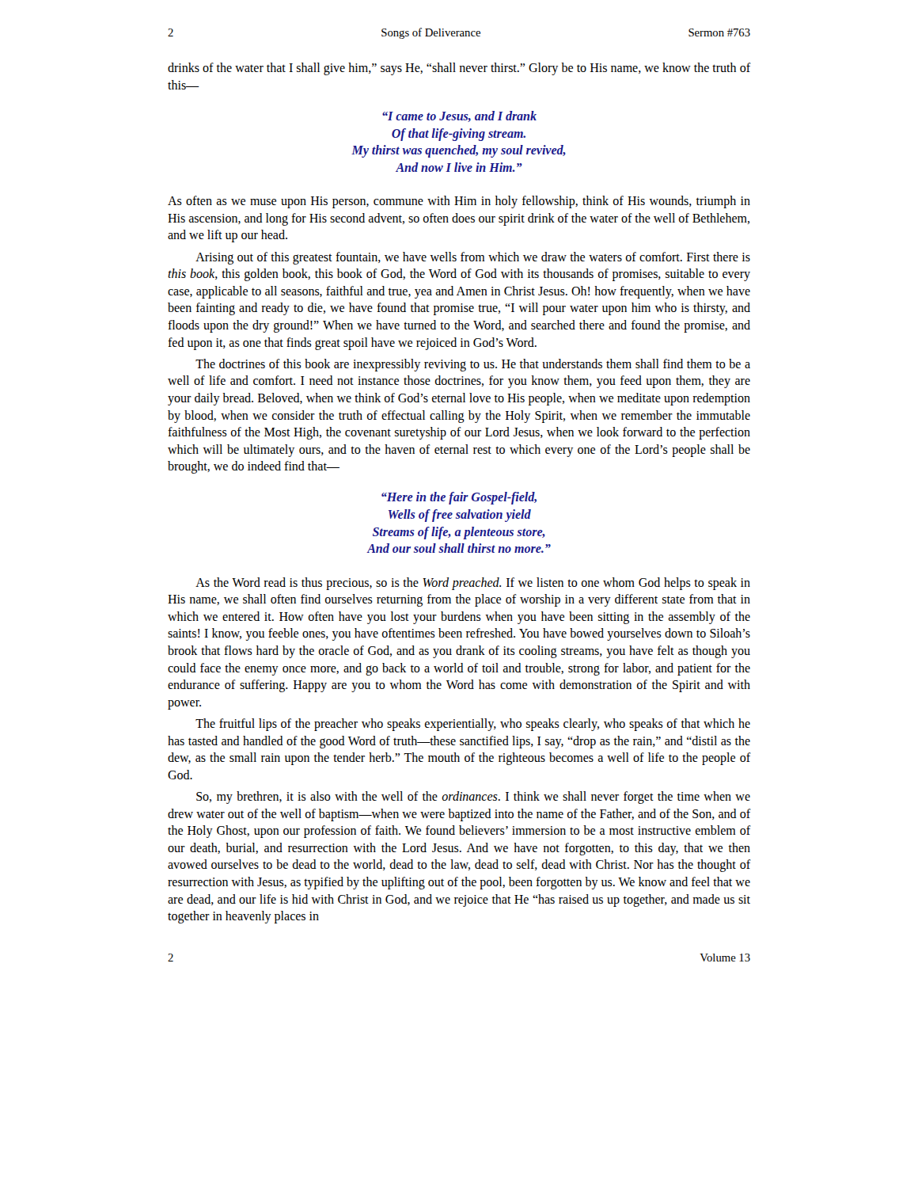2 Songs of Deliverance Sermon #763
drinks of the water that I shall give him,” says He, “shall never thirst.” Glory be to His name, we know the truth of this—
“I came to Jesus, and I drank
Of that life-giving stream.
My thirst was quenched, my soul revived,
And now I live in Him.”
As often as we muse upon His person, commune with Him in holy fellowship, think of His wounds, triumph in His ascension, and long for His second advent, so often does our spirit drink of the water of the well of Bethlehem, and we lift up our head.
Arising out of this greatest fountain, we have wells from which we draw the waters of comfort. First there is this book, this golden book, this book of God, the Word of God with its thousands of promises, suitable to every case, applicable to all seasons, faithful and true, yea and Amen in Christ Jesus. Oh! how frequently, when we have been fainting and ready to die, we have found that promise true, “I will pour water upon him who is thirsty, and floods upon the dry ground!” When we have turned to the Word, and searched there and found the promise, and fed upon it, as one that finds great spoil have we rejoiced in God’s Word.
The doctrines of this book are inexpressibly reviving to us. He that understands them shall find them to be a well of life and comfort. I need not instance those doctrines, for you know them, you feed upon them, they are your daily bread. Beloved, when we think of God’s eternal love to His people, when we meditate upon redemption by blood, when we consider the truth of effectual calling by the Holy Spirit, when we remember the immutable faithfulness of the Most High, the covenant suretyship of our Lord Jesus, when we look forward to the perfection which will be ultimately ours, and to the haven of eternal rest to which every one of the Lord’s people shall be brought, we do indeed find that—
“Here in the fair Gospel-field,
Wells of free salvation yield
Streams of life, a plenteous store,
And our soul shall thirst no more.”
As the Word read is thus precious, so is the Word preached. If we listen to one whom God helps to speak in His name, we shall often find ourselves returning from the place of worship in a very different state from that in which we entered it. How often have you lost your burdens when you have been sitting in the assembly of the saints! I know, you feeble ones, you have oftentimes been refreshed. You have bowed yourselves down to Siloah’s brook that flows hard by the oracle of God, and as you drank of its cooling streams, you have felt as though you could face the enemy once more, and go back to a world of toil and trouble, strong for labor, and patient for the endurance of suffering. Happy are you to whom the Word has come with demonstration of the Spirit and with power.
The fruitful lips of the preacher who speaks experientially, who speaks clearly, who speaks of that which he has tasted and handled of the good Word of truth—these sanctified lips, I say, “drop as the rain,” and “distil as the dew, as the small rain upon the tender herb.” The mouth of the righteous becomes a well of life to the people of God.
So, my brethren, it is also with the well of the ordinances. I think we shall never forget the time when we drew water out of the well of baptism—when we were baptized into the name of the Father, and of the Son, and of the Holy Ghost, upon our profession of faith. We found believers’ immersion to be a most instructive emblem of our death, burial, and resurrection with the Lord Jesus. And we have not forgotten, to this day, that we then avowed ourselves to be dead to the world, dead to the law, dead to self, dead with Christ. Nor has the thought of resurrection with Jesus, as typified by the uplifting out of the pool, been forgotten by us. We know and feel that we are dead, and our life is hid with Christ in God, and we rejoice that He “has raised us up together, and made us sit together in heavenly places in
2 Volume 13